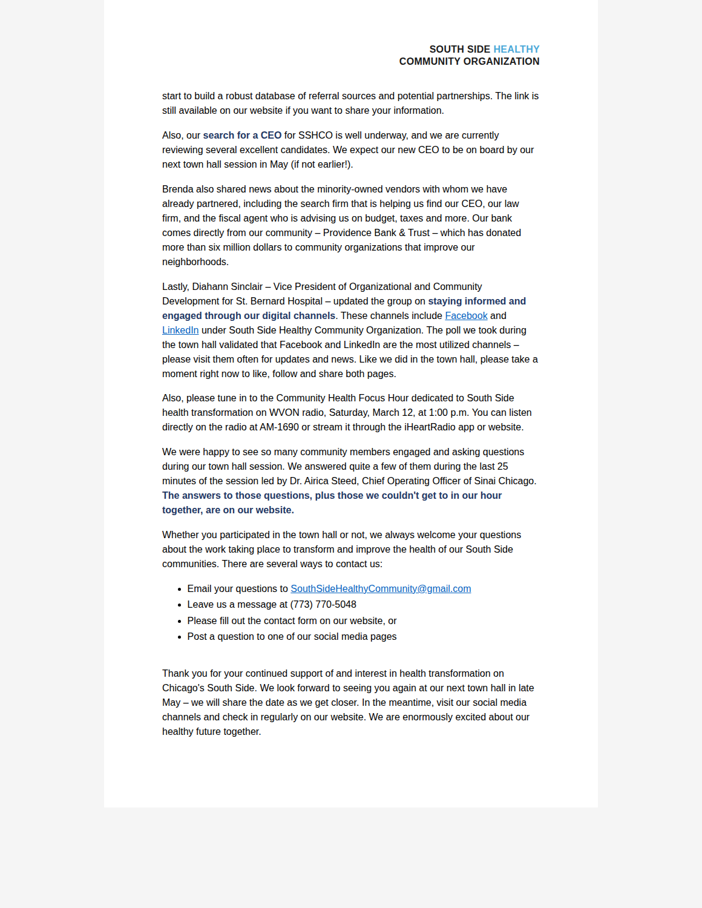SOUTH SIDE HEALTHY
COMMUNITY ORGANIZATION
start to build a robust database of referral sources and potential partnerships. The link is still available on our website if you want to share your information.
Also, our search for a CEO for SSHCO is well underway, and we are currently reviewing several excellent candidates. We expect our new CEO to be on board by our next town hall session in May (if not earlier!).
Brenda also shared news about the minority-owned vendors with whom we have already partnered, including the search firm that is helping us find our CEO, our law firm, and the fiscal agent who is advising us on budget, taxes and more. Our bank comes directly from our community – Providence Bank & Trust – which has donated more than six million dollars to community organizations that improve our neighborhoods.
Lastly, Diahann Sinclair – Vice President of Organizational and Community Development for St. Bernard Hospital – updated the group on staying informed and engaged through our digital channels. These channels include Facebook and LinkedIn under South Side Healthy Community Organization. The poll we took during the town hall validated that Facebook and LinkedIn are the most utilized channels – please visit them often for updates and news. Like we did in the town hall, please take a moment right now to like, follow and share both pages.
Also, please tune in to the Community Health Focus Hour dedicated to South Side health transformation on WVON radio, Saturday, March 12, at 1:00 p.m. You can listen directly on the radio at AM-1690 or stream it through the iHeartRadio app or website.
We were happy to see so many community members engaged and asking questions during our town hall session. We answered quite a few of them during the last 25 minutes of the session led by Dr. Airica Steed, Chief Operating Officer of Sinai Chicago. The answers to those questions, plus those we couldn't get to in our hour together, are on our website.
Whether you participated in the town hall or not, we always welcome your questions about the work taking place to transform and improve the health of our South Side communities. There are several ways to contact us:
Email your questions to SouthSideHealthyCommunity@gmail.com
Leave us a message at (773) 770-5048
Please fill out the contact form on our website, or
Post a question to one of our social media pages
Thank you for your continued support of and interest in health transformation on Chicago's South Side. We look forward to seeing you again at our next town hall in late May – we will share the date as we get closer. In the meantime, visit our social media channels and check in regularly on our website. We are enormously excited about our healthy future together.